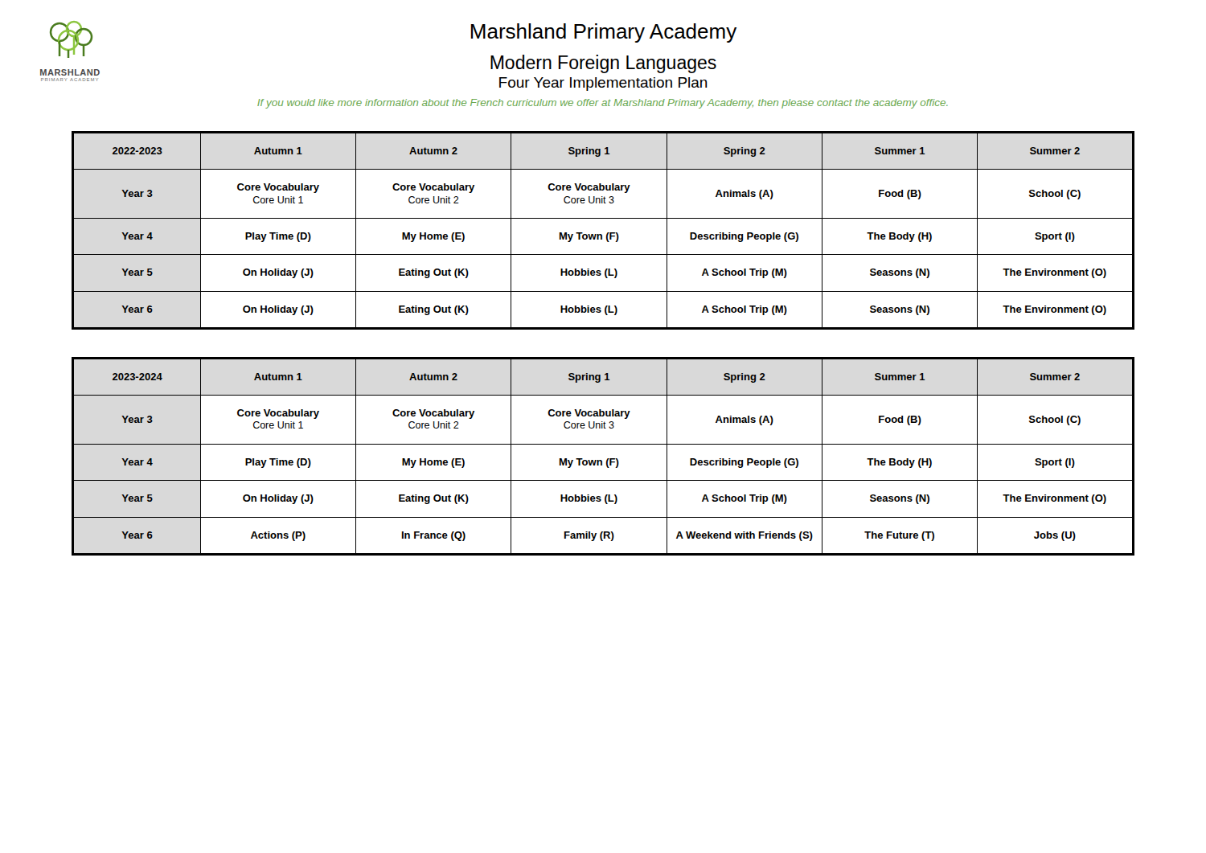MARSHLAND
PRIMARY ACADEMY
Marshland Primary Academy
Modern Foreign Languages
Four Year Implementation Plan
If you would like more information about the French curriculum we offer at Marshland Primary Academy, then please contact the academy office.
| 2022-2023 | Autumn 1 | Autumn 2 | Spring 1 | Spring 2 | Summer 1 | Summer 2 |
| --- | --- | --- | --- | --- | --- | --- |
| Year 3 | Core Vocabulary Core Unit 1 | Core Vocabulary Core Unit 2 | Core Vocabulary Core Unit 3 | Animals (A) | Food (B) | School (C) |
| Year 4 | Play Time (D) | My Home (E) | My Town (F) | Describing People (G) | The Body (H) | Sport (I) |
| Year 5 | On Holiday (J) | Eating Out (K) | Hobbies (L) | A School Trip (M) | Seasons (N) | The Environment (O) |
| Year 6 | On Holiday (J) | Eating Out (K) | Hobbies (L) | A School Trip (M) | Seasons (N) | The Environment (O) |
| 2023-2024 | Autumn 1 | Autumn 2 | Spring 1 | Spring 2 | Summer 1 | Summer 2 |
| --- | --- | --- | --- | --- | --- | --- |
| Year 3 | Core Vocabulary Core Unit 1 | Core Vocabulary Core Unit 2 | Core Vocabulary Core Unit 3 | Animals (A) | Food (B) | School (C) |
| Year 4 | Play Time (D) | My Home (E) | My Town (F) | Describing People (G) | The Body (H) | Sport (I) |
| Year 5 | On Holiday (J) | Eating Out (K) | Hobbies (L) | A School Trip (M) | Seasons (N) | The Environment (O) |
| Year 6 | Actions (P) | In France (Q) | Family (R) | A Weekend with Friends (S) | The Future (T) | Jobs (U) |